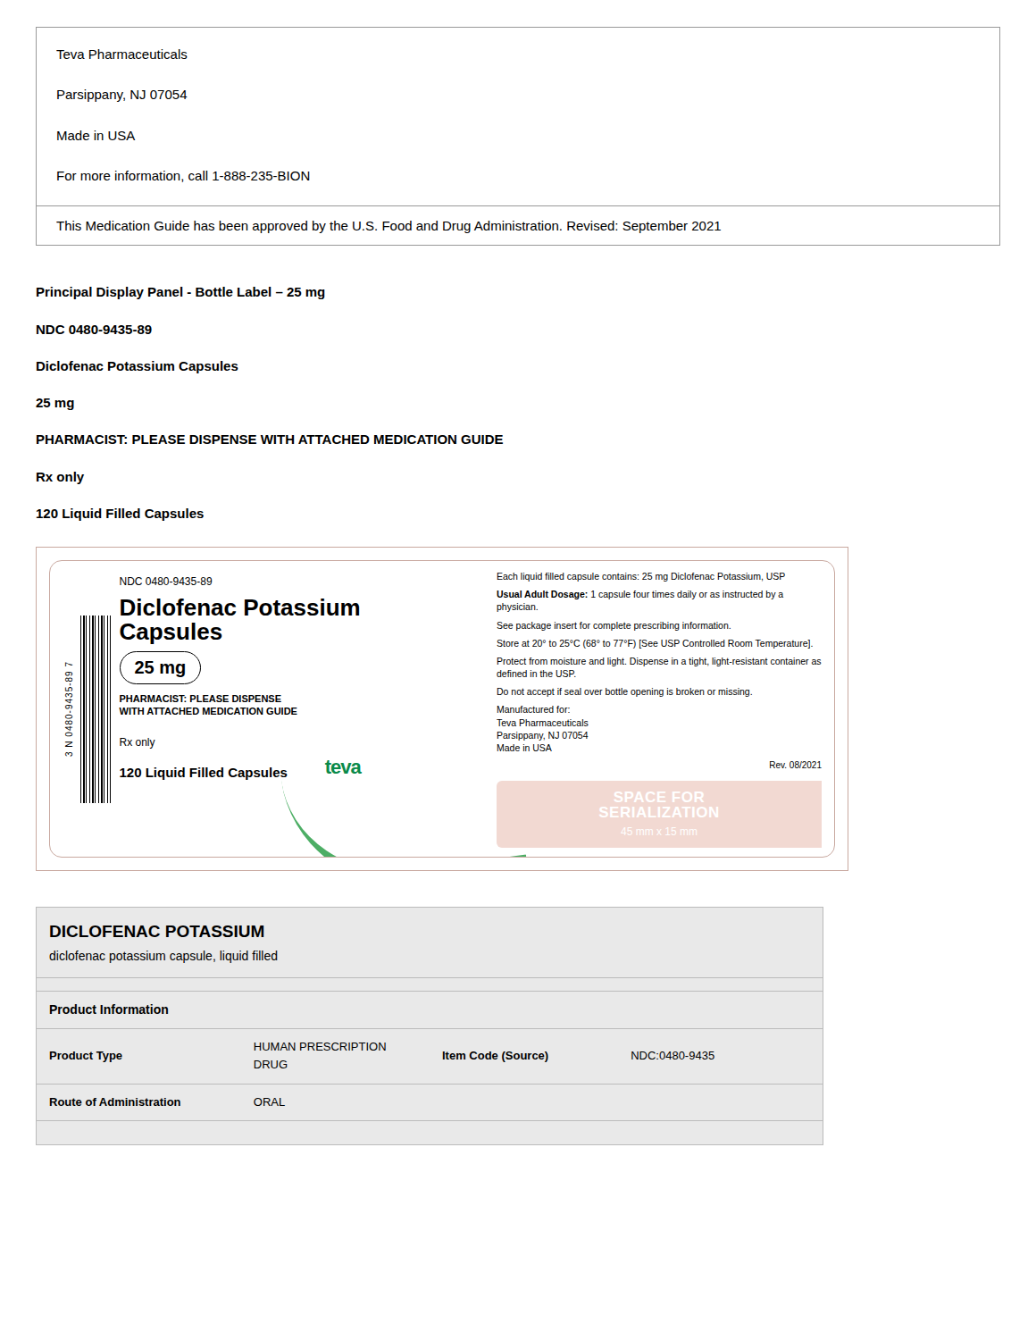Teva Pharmaceuticals
Parsippany, NJ 07054
Made in USA
For more information, call 1-888-235-BION
This Medication Guide has been approved by the U.S. Food and Drug Administration. Revised: September 2021
Principal Display Panel - Bottle Label – 25 mg
NDC 0480-9435-89
Diclofenac Potassium Capsules
25 mg
PHARMACIST: PLEASE DISPENSE WITH ATTACHED MEDICATION GUIDE
Rx only
120 Liquid Filled Capsules
3 N 0480-9435-89 7
NDC 0480-9435-89
Diclofenac Potassium
Capsules
25 mg
PHARMACIST: PLEASE DISPENSE
WITH ATTACHED MEDICATION GUIDE
Rx only
120 Liquid Filled Capsules teva
Each liquid filled capsule contains: 25 mg Diclofenac Potassium, USP
Usual Adult Dosage: 1 capsule four times daily or as instructed by a physician.
See package insert for complete prescribing information.
Store at 20° to 25°C (68° to 77°F) [See USP Controlled Room Temperature].
Protect from moisture and light. Dispense in a tight, light-resistant container as defined in the USP.
Do not accept if seal over bottle opening is broken or missing.
Manufactured for:
Teva Pharmaceuticals
Parsippany, NJ 07054
Made in USA
Rev. 08/2021
SPACE FOR
SERIALIZATION
45 mm x 15 mm
DICLOFENAC POTASSIUM
diclofenac potassium capsule, liquid filled
| Product Information |
| --- |
| Product Type | HUMAN PRESCRIPTION DRUG | Item Code (Source) | NDC:0480-9435 |
| Route of Administration | ORAL |